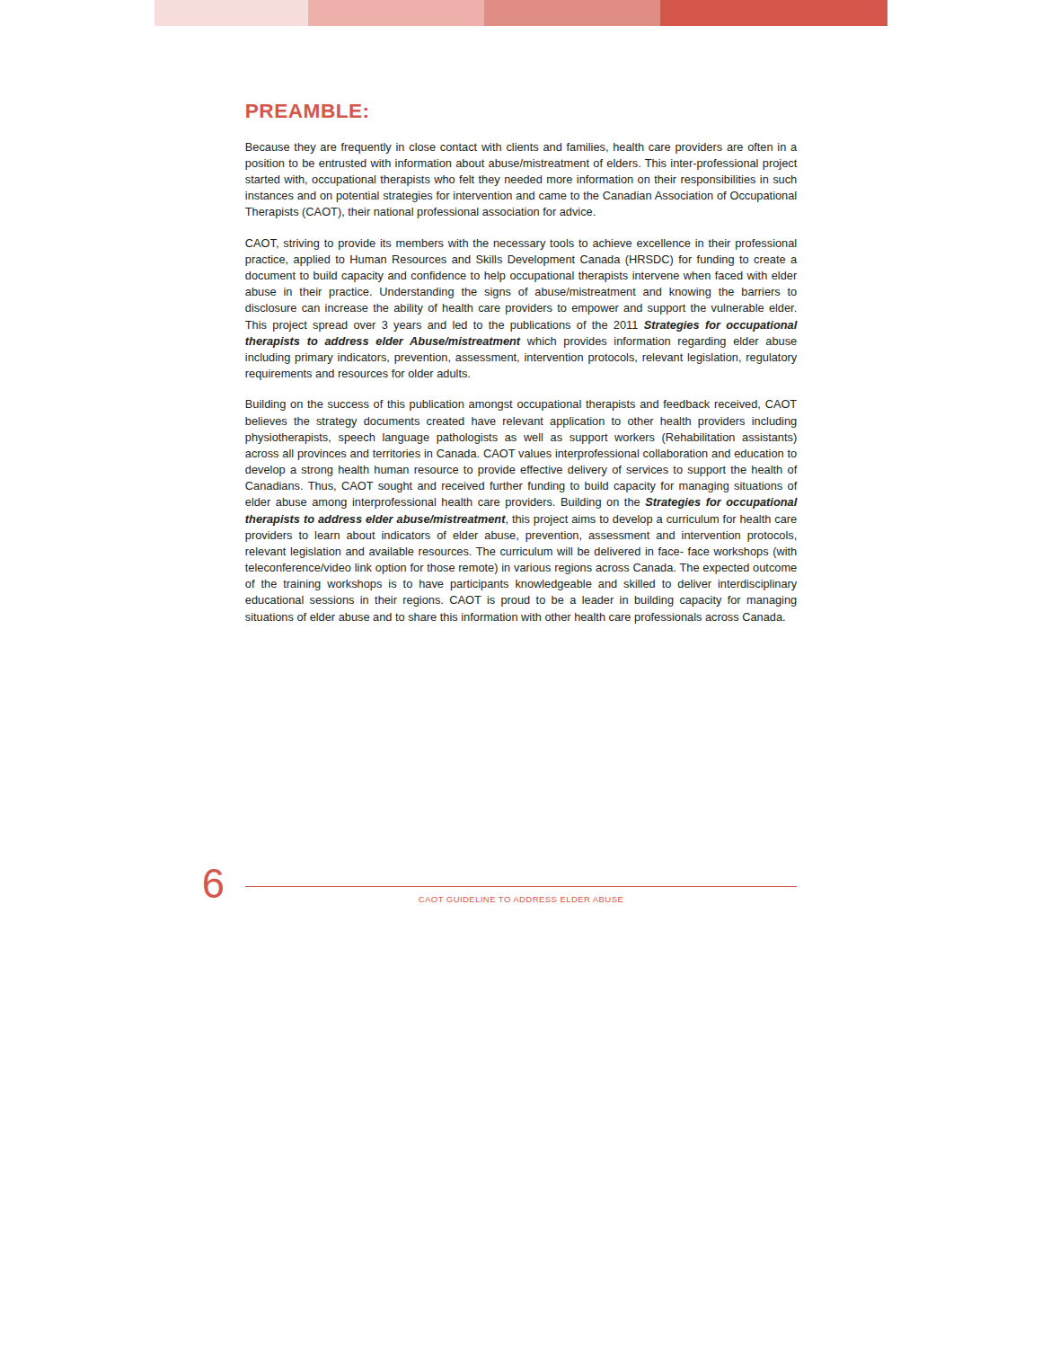PREAMBLE:
Because they are frequently in close contact with clients and families, health care providers are often in a position to be entrusted with information about abuse/mistreatment of elders. This inter-professional project started with, occupational therapists who felt they needed more information on their responsibilities in such instances and on potential strategies for intervention and came to the Canadian Association of Occupational Therapists (CAOT), their national professional association for advice.
CAOT, striving to provide its members with the necessary tools to achieve excellence in their professional practice, applied to Human Resources and Skills Development Canada (HRSDC) for funding to create a document to build capacity and confidence to help occupational therapists intervene when faced with elder abuse in their practice. Understanding the signs of abuse/mistreatment and knowing the barriers to disclosure can increase the ability of health care providers to empower and support the vulnerable elder. This project spread over 3 years and led to the publications of the 2011 Strategies for occupational therapists to address elder Abuse/mistreatment which provides information regarding elder abuse including primary indicators, prevention, assessment, intervention protocols, relevant legislation, regulatory requirements and resources for older adults.
Building on the success of this publication amongst occupational therapists and feedback received, CAOT believes the strategy documents created have relevant application to other health providers including physiotherapists, speech language pathologists as well as support workers (Rehabilitation assistants) across all provinces and territories in Canada. CAOT values interprofessional collaboration and education to develop a strong health human resource to provide effective delivery of services to support the health of Canadians. Thus, CAOT sought and received further funding to build capacity for managing situations of elder abuse among interprofessional health care providers. Building on the Strategies for occupational therapists to address elder abuse/mistreatment, this project aims to develop a curriculum for health care providers to learn about indicators of elder abuse, prevention, assessment and intervention protocols, relevant legislation and available resources. The curriculum will be delivered in face- face workshops (with teleconference/video link option for those remote) in various regions across Canada. The expected outcome of the training workshops is to have participants knowledgeable and skilled to deliver interdisciplinary educational sessions in their regions. CAOT is proud to be a leader in building capacity for managing situations of elder abuse and to share this information with other health care professionals across Canada.
6
CAOT GUIDELINE TO ADDRESS ELDER ABUSE